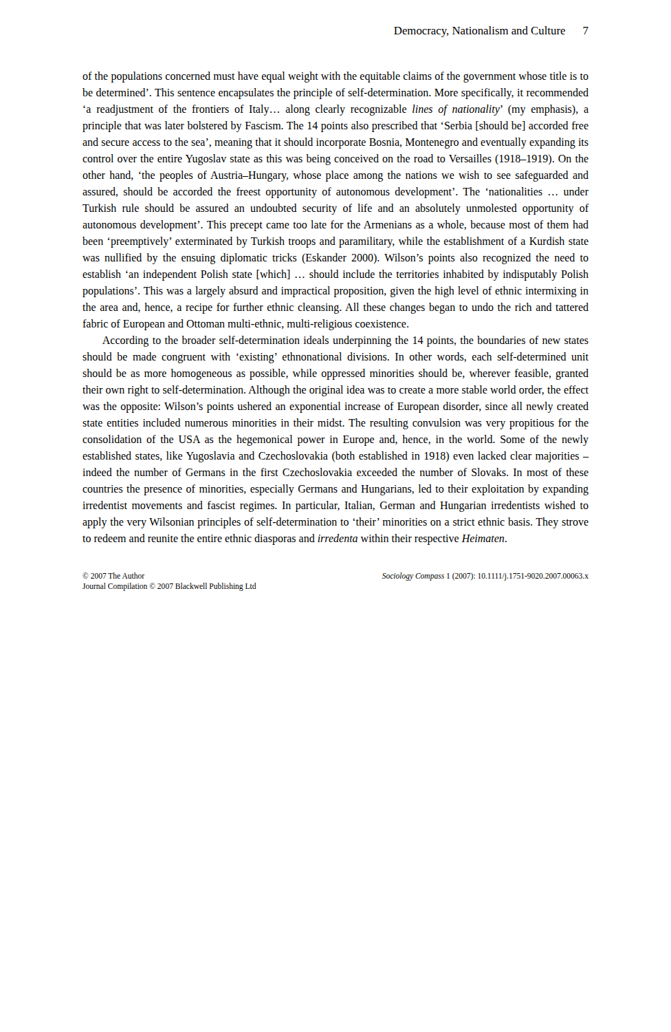Democracy, Nationalism and Culture 7
of the populations concerned must have equal weight with the equitable claims of the government whose title is to be determined’. This sentence encapsulates the principle of self-determination. More specifically, it recommended ‘a readjustment of the frontiers of Italy… along clearly recognizable lines of nationality’ (my emphasis), a principle that was later bolstered by Fascism. The 14 points also prescribed that ‘Serbia [should be] accorded free and secure access to the sea’, meaning that it should incorporate Bosnia, Montenegro and eventually expanding its control over the entire Yugoslav state as this was being conceived on the road to Versailles (1918–1919). On the other hand, ‘the peoples of Austria–Hungary, whose place among the nations we wish to see safeguarded and assured, should be accorded the freest opportunity of autonomous development’. The ‘nationalities … under Turkish rule should be assured an undoubted security of life and an absolutely unmolested opportunity of autonomous development’. This precept came too late for the Armenians as a whole, because most of them had been ‘preemptively’ exterminated by Turkish troops and paramilitary, while the establishment of a Kurdish state was nullified by the ensuing diplomatic tricks (Eskander 2000). Wilson’s points also recognized the need to establish ‘an independent Polish state [which] … should include the territories inhabited by indisputably Polish populations’. This was a largely absurd and impractical proposition, given the high level of ethnic intermixing in the area and, hence, a recipe for further ethnic cleansing. All these changes began to undo the rich and tattered fabric of European and Ottoman multi-ethnic, multi-religious coexistence.
According to the broader self-determination ideals underpinning the 14 points, the boundaries of new states should be made congruent with ‘existing’ ethnonational divisions. In other words, each self-determined unit should be as more homogeneous as possible, while oppressed minorities should be, wherever feasible, granted their own right to self-determination. Although the original idea was to create a more stable world order, the effect was the opposite: Wilson’s points ushered an exponential increase of European disorder, since all newly created state entities included numerous minorities in their midst. The resulting convulsion was very propitious for the consolidation of the USA as the hegemonical power in Europe and, hence, in the world. Some of the newly established states, like Yugoslavia and Czechoslovakia (both established in 1918) even lacked clear majorities – indeed the number of Germans in the first Czechoslovakia exceeded the number of Slovaks. In most of these countries the presence of minorities, especially Germans and Hungarians, led to their exploitation by expanding irredentist movements and fascist regimes. In particular, Italian, German and Hungarian irredentists wished to apply the very Wilsonian principles of self-determination to ‘their’ minorities on a strict ethnic basis. They strove to redeem and reunite the entire ethnic diasporas and irredenta within their respective Heimaten.
© 2007 The Author
Journal Compilation © 2007 Blackwell Publishing Ltd
Sociology Compass 1 (2007): 10.1111/j.1751-9020.2007.00063.x